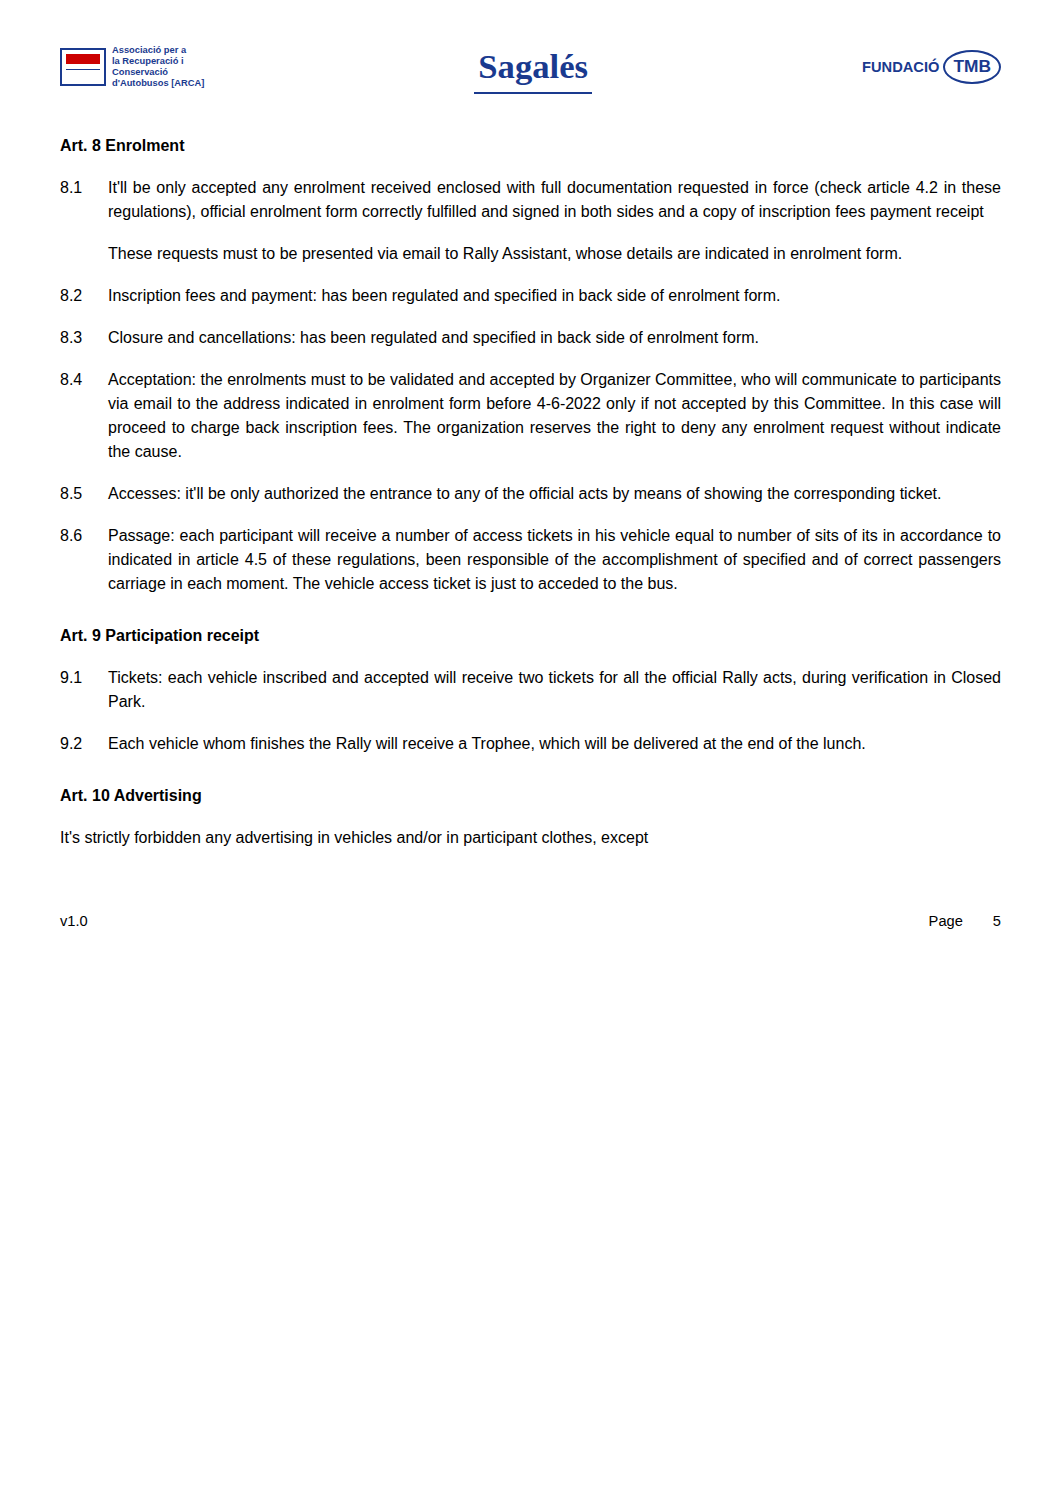Associació per a
la Recuperació i
Conservació
d'Autobusos [ARCA]
Sagalés
FUNDACIÓ TMB
Art. 8 Enrolment
8.1
It'll be only accepted any enrolment received enclosed with full documentation requested in force (check article 4.2 in these regulations), official enrolment form correctly fulfilled and signed in both sides and a copy of inscription fees payment receipt
These requests must to be presented via email to Rally Assistant, whose details are indicated in enrolment form.
8.2
Inscription fees and payment: has been regulated and specified in back side of enrolment form.
8.3
Closure and cancellations: has been regulated and specified in back side of enrolment form.
8.4
Acceptation: the enrolments must to be validated and accepted by Organizer Committee, who will communicate to participants via email to the address indicated in enrolment form before 4-6-2022 only if not accepted by this Committee. In this case will proceed to charge back inscription fees. The organization reserves the right to deny any enrolment request without indicate the cause.
8.5
Accesses: it'll be only authorized the entrance to any of the official acts by means of showing the corresponding ticket.
8.6
Passage: each participant will receive a number of access tickets in his vehicle equal to number of sits of its in accordance to indicated in article 4.5 of these regulations, been responsible of the accomplishment of specified and of correct passengers carriage in each moment. The vehicle access ticket is just to acceded to the bus.
Art. 9 Participation receipt
9.1
Tickets: each vehicle inscribed and accepted will receive two tickets for all the official Rally acts, during verification in Closed Park.
9.2
Each vehicle whom finishes the Rally will receive a Trophee, which will be delivered at the end of the lunch.
Art. 10 Advertising
It's strictly forbidden any advertising in vehicles and/or in participant clothes, except
v1.0
Page5